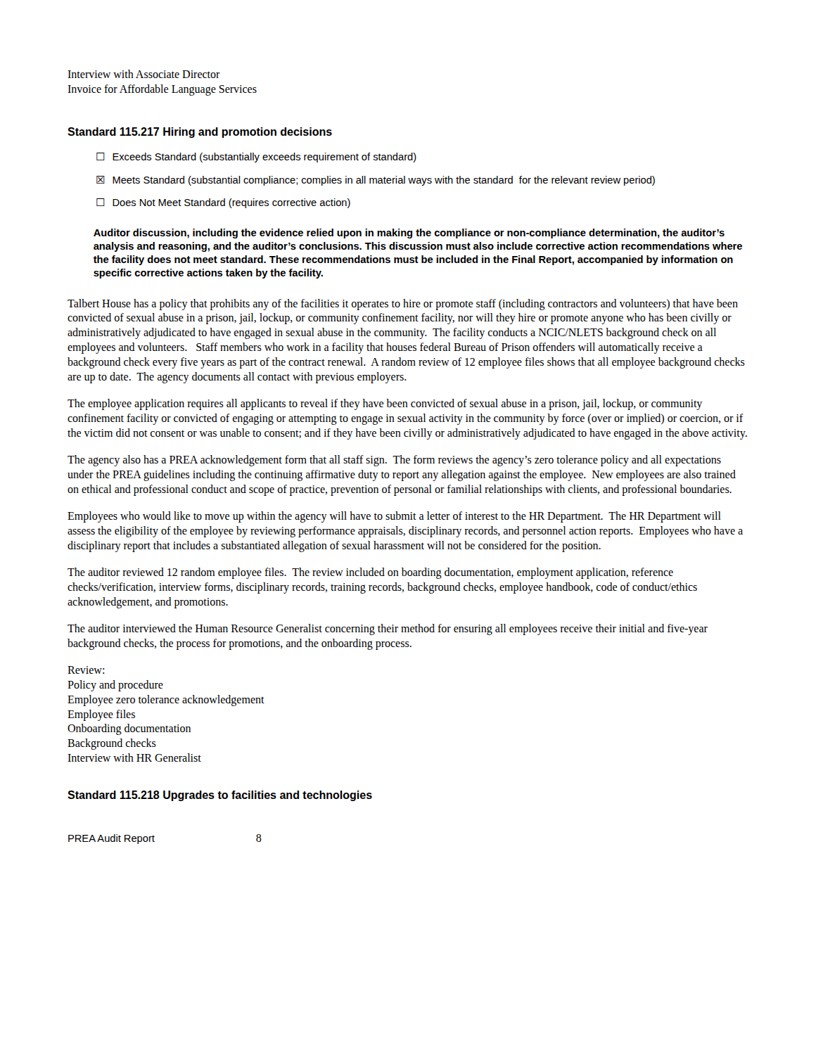Interview with Associate Director
Invoice for Affordable Language Services
Standard 115.217 Hiring and promotion decisions
☐ Exceeds Standard (substantially exceeds requirement of standard)
☒ Meets Standard (substantial compliance; complies in all material ways with the standard for the relevant review period)
☐ Does Not Meet Standard (requires corrective action)
Auditor discussion, including the evidence relied upon in making the compliance or non-compliance determination, the auditor’s analysis and reasoning, and the auditor’s conclusions. This discussion must also include corrective action recommendations where the facility does not meet standard. These recommendations must be included in the Final Report, accompanied by information on specific corrective actions taken by the facility.
Talbert House has a policy that prohibits any of the facilities it operates to hire or promote staff (including contractors and volunteers) that have been convicted of sexual abuse in a prison, jail, lockup, or community confinement facility, nor will they hire or promote anyone who has been civilly or administratively adjudicated to have engaged in sexual abuse in the community. The facility conducts a NCIC/NLETS background check on all employees and volunteers. Staff members who work in a facility that houses federal Bureau of Prison offenders will automatically receive a background check every five years as part of the contract renewal. A random review of 12 employee files shows that all employee background checks are up to date. The agency documents all contact with previous employers.
The employee application requires all applicants to reveal if they have been convicted of sexual abuse in a prison, jail, lockup, or community confinement facility or convicted of engaging or attempting to engage in sexual activity in the community by force (over or implied) or coercion, or if the victim did not consent or was unable to consent; and if they have been civilly or administratively adjudicated to have engaged in the above activity.
The agency also has a PREA acknowledgement form that all staff sign. The form reviews the agency’s zero tolerance policy and all expectations under the PREA guidelines including the continuing affirmative duty to report any allegation against the employee. New employees are also trained on ethical and professional conduct and scope of practice, prevention of personal or familial relationships with clients, and professional boundaries.
Employees who would like to move up within the agency will have to submit a letter of interest to the HR Department. The HR Department will assess the eligibility of the employee by reviewing performance appraisals, disciplinary records, and personnel action reports. Employees who have a disciplinary report that includes a substantiated allegation of sexual harassment will not be considered for the position.
The auditor reviewed 12 random employee files. The review included on boarding documentation, employment application, reference checks/verification, interview forms, disciplinary records, training records, background checks, employee handbook, code of conduct/ethics acknowledgement, and promotions.
The auditor interviewed the Human Resource Generalist concerning their method for ensuring all employees receive their initial and five-year background checks, the process for promotions, and the onboarding process.
Review:
Policy and procedure
Employee zero tolerance acknowledgement
Employee files
Onboarding documentation
Background checks
Interview with HR Generalist
Standard 115.218 Upgrades to facilities and technologies
PREA Audit Report 8